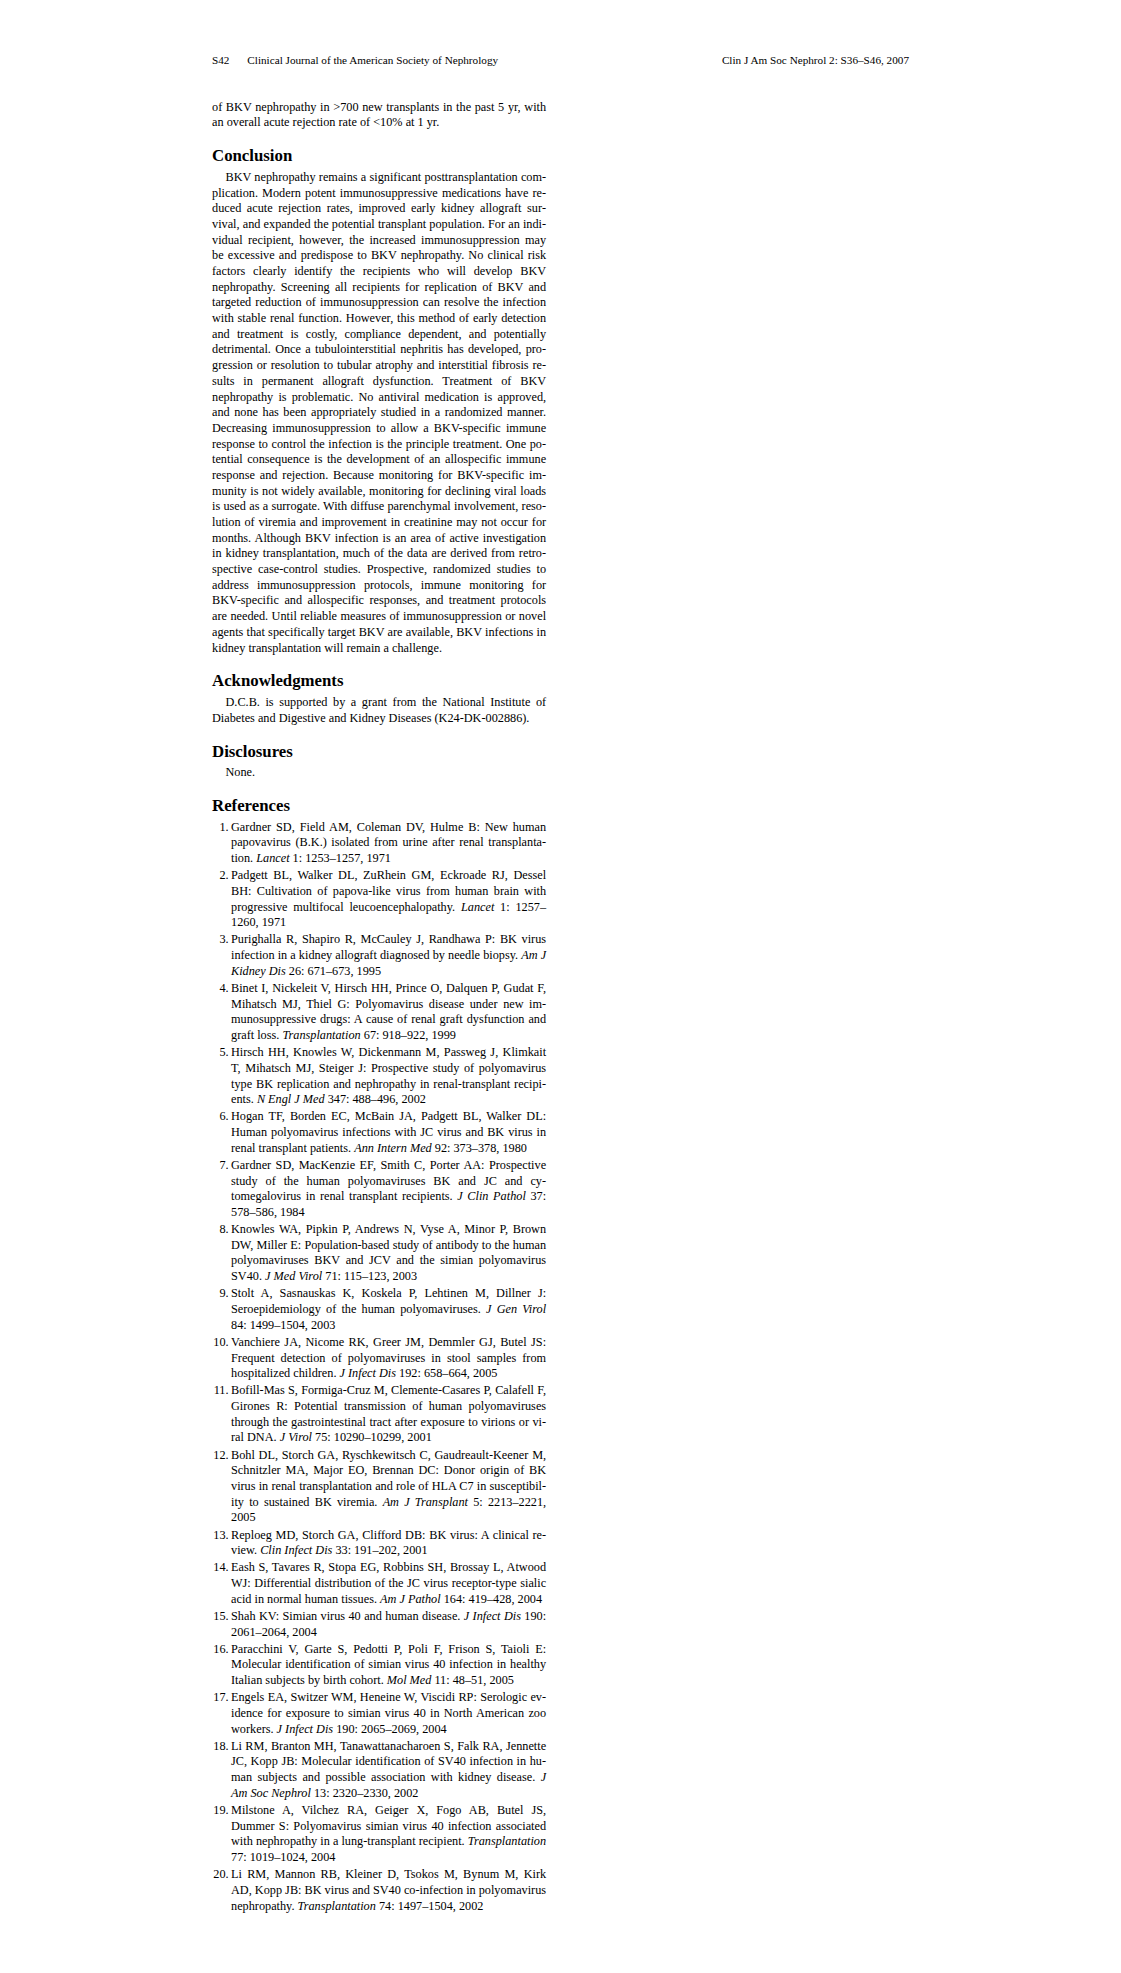S42 Clinical Journal of the American Society of Nephrology
Clin J Am Soc Nephrol 2: S36–S46, 2007
of BKV nephropathy in >700 new transplants in the past 5 yr, with an overall acute rejection rate of <10% at 1 yr.
Conclusion
BKV nephropathy remains a significant posttransplantation complication. Modern potent immunosuppressive medications have reduced acute rejection rates, improved early kidney allograft survival, and expanded the potential transplant population. For an individual recipient, however, the increased immunosuppression may be excessive and predispose to BKV nephropathy. No clinical risk factors clearly identify the recipients who will develop BKV nephropathy. Screening all recipients for replication of BKV and targeted reduction of immunosuppression can resolve the infection with stable renal function. However, this method of early detection and treatment is costly, compliance dependent, and potentially detrimental. Once a tubulointerstitial nephritis has developed, progression or resolution to tubular atrophy and interstitial fibrosis results in permanent allograft dysfunction. Treatment of BKV nephropathy is problematic. No antiviral medication is approved, and none has been appropriately studied in a randomized manner. Decreasing immunosuppression to allow a BKV-specific immune response to control the infection is the principle treatment. One potential consequence is the development of an allospecific immune response and rejection. Because monitoring for BKV-specific immunity is not widely available, monitoring for declining viral loads is used as a surrogate. With diffuse parenchymal involvement, resolution of viremia and improvement in creatinine may not occur for months. Although BKV infection is an area of active investigation in kidney transplantation, much of the data are derived from retrospective case-control studies. Prospective, randomized studies to address immunosuppression protocols, immune monitoring for BKV-specific and allospecific responses, and treatment protocols are needed. Until reliable measures of immunosuppression or novel agents that specifically target BKV are available, BKV infections in kidney transplantation will remain a challenge.
Acknowledgments
D.C.B. is supported by a grant from the National Institute of Diabetes and Digestive and Kidney Diseases (K24-DK-002886).
Disclosures
None.
References
Gardner SD, Field AM, Coleman DV, Hulme B: New human papovavirus (B.K.) isolated from urine after renal transplantation. Lancet 1: 1253–1257, 1971
Padgett BL, Walker DL, ZuRhein GM, Eckroade RJ, Dessel BH: Cultivation of papova-like virus from human brain with progressive multifocal leucoencephalopathy. Lancet 1: 1257–1260, 1971
Purighalla R, Shapiro R, McCauley J, Randhawa P: BK virus infection in a kidney allograft diagnosed by needle biopsy. Am J Kidney Dis 26: 671–673, 1995
Binet I, Nickeleit V, Hirsch HH, Prince O, Dalquen P, Gudat F, Mihatsch MJ, Thiel G: Polyomavirus disease under new immunosuppressive drugs: A cause of renal graft dysfunction and graft loss. Transplantation 67: 918–922, 1999
Hirsch HH, Knowles W, Dickenmann M, Passweg J, Klimkait T, Mihatsch MJ, Steiger J: Prospective study of polyomavirus type BK replication and nephropathy in renal-transplant recipients. N Engl J Med 347: 488–496, 2002
Hogan TF, Borden EC, McBain JA, Padgett BL, Walker DL: Human polyomavirus infections with JC virus and BK virus in renal transplant patients. Ann Intern Med 92: 373–378, 1980
Gardner SD, MacKenzie EF, Smith C, Porter AA: Prospective study of the human polyomaviruses BK and JC and cytomegalovirus in renal transplant recipients. J Clin Pathol 37: 578–586, 1984
Knowles WA, Pipkin P, Andrews N, Vyse A, Minor P, Brown DW, Miller E: Population-based study of antibody to the human polyomaviruses BKV and JCV and the simian polyomavirus SV40. J Med Virol 71: 115–123, 2003
Stolt A, Sasnauskas K, Koskela P, Lehtinen M, Dillner J: Seroepidemiology of the human polyomaviruses. J Gen Virol 84: 1499–1504, 2003
Vanchiere JA, Nicome RK, Greer JM, Demmler GJ, Butel JS: Frequent detection of polyomaviruses in stool samples from hospitalized children. J Infect Dis 192: 658–664, 2005
Bofill-Mas S, Formiga-Cruz M, Clemente-Casares P, Calafell F, Girones R: Potential transmission of human polyomaviruses through the gastrointestinal tract after exposure to virions or viral DNA. J Virol 75: 10290–10299, 2001
Bohl DL, Storch GA, Ryschkewitsch C, Gaudreault-Keener M, Schnitzler MA, Major EO, Brennan DC: Donor origin of BK virus in renal transplantation and role of HLA C7 in susceptibility to sustained BK viremia. Am J Transplant 5: 2213–2221, 2005
Reploeg MD, Storch GA, Clifford DB: BK virus: A clinical review. Clin Infect Dis 33: 191–202, 2001
Eash S, Tavares R, Stopa EG, Robbins SH, Brossay L, Atwood WJ: Differential distribution of the JC virus receptor-type sialic acid in normal human tissues. Am J Pathol 164: 419–428, 2004
Shah KV: Simian virus 40 and human disease. J Infect Dis 190: 2061–2064, 2004
Paracchini V, Garte S, Pedotti P, Poli F, Frison S, Taioli E: Molecular identification of simian virus 40 infection in healthy Italian subjects by birth cohort. Mol Med 11: 48–51, 2005
Engels EA, Switzer WM, Heneine W, Viscidi RP: Serologic evidence for exposure to simian virus 40 in North American zoo workers. J Infect Dis 190: 2065–2069, 2004
Li RM, Branton MH, Tanawattanacharoen S, Falk RA, Jennette JC, Kopp JB: Molecular identification of SV40 infection in human subjects and possible association with kidney disease. J Am Soc Nephrol 13: 2320–2330, 2002
Milstone A, Vilchez RA, Geiger X, Fogo AB, Butel JS, Dummer S: Polyomavirus simian virus 40 infection associated with nephropathy in a lung-transplant recipient. Transplantation 77: 1019–1024, 2004
Li RM, Mannon RB, Kleiner D, Tsokos M, Bynum M, Kirk AD, Kopp JB: BK virus and SV40 co-infection in polyomavirus nephropathy. Transplantation 74: 1497–1504, 2002